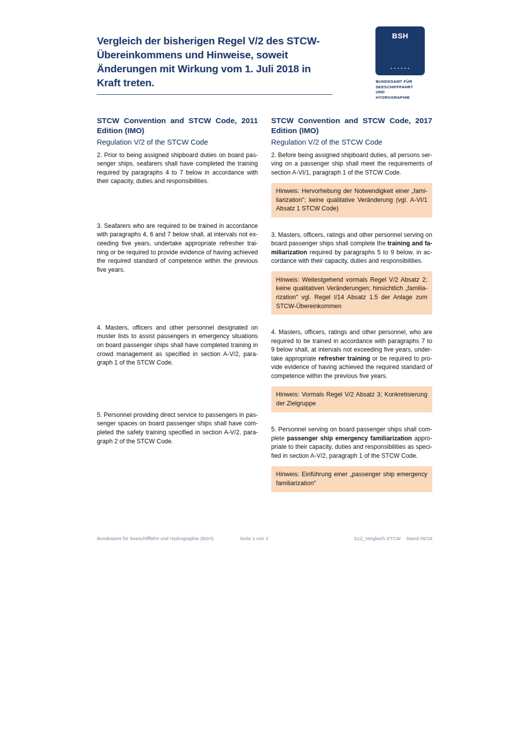BSH
• • • • • •
BUNDESAMT FÜR
SEESCHIFFFAHRT
UND
HYDROGRAPHIE
Vergleich der bisherigen Regel V/2 des STCW-Über­einkommens und Hinweise, soweit Änderungen mit Wirkung vom 1. Juli 2018 in Kraft treten.
STCW Convention and STCW Code, 2011 Edition (IMO)
Regulation V/2 of the STCW Code
2. Prior to being assigned shipboard duties on board passenger ships, seafarers shall have completed the training required by paragraphs 4 to 7 below in accordance with their capacity, duties and responsibilities.
3. Seafarers who are required to be trained in accordance with paragraphs 4, 6 and 7 below shall, at intervals not exceeding five years, undertake appropriate refresher training or be required to provide evidence of having achieved the required standard of competence within the previous five years.
4. Masters, officers and other personnel designated on muster lists to assist passengers in emergency situations on board passenger ships shall have completed training in crowd management as specified in section A-V/2, paragraph 1 of the STCW Code.
5. Personnel providing direct service to passengers in passenger spaces on board passenger ships shall have completed the safety training specified in section A-V/2, paragraph 2 of the STCW Code.
STCW Convention and STCW Code, 2017 Edition (IMO)
Regulation V/2 of the STCW Code
2. Before being assigned shipboard duties, all persons serving on a passenger ship shall meet the requirements of section A-VI/1, paragraph 1 of the STCW Code.
Hinweis: Hervorhebung der Notwendigkeit einer „familiarization"; keine qualitative Veränderung (vgl. A-VI/1 Absatz 1 STCW Code)
3. Masters, officers, ratings and other personnel serving on board passenger ships shall complete the training and familiarization required by paragraphs 5 to 9 below, in accordance with their capacity, duties and responsibilities.
Hinweis: Weitestgehend vormals Regel V/2 Absatz 2; keine qualitativen Veränderungen; hinsichtlich „familiarization" vgl. Regel I/14 Absatz 1.5 der Anlage zum STCW-Übereinkommen
4. Masters, officers, ratings and other personnel, who are required to be trained in accordance with paragraphs 7 to 9 below shall, at intervals not exceeding five years, undertake appropriate refresher training or be required to provide evidence of having achieved the required standard of competence within the previous five years.
Hinweis: Vormals Regel V/2 Absatz 3; Konkretisierung der Zielgruppe
5. Personnel serving on board passenger ships shall complete passenger ship emergency familiarization appropriate to their capacity, duties and responsibilities as specified in section A-V/2, paragraph 1 of the STCW Code.
Hinweis: Einführung einer „passenger ship emergency familiarization"
Bundesamt für Seeschifffahrt und Hydrographie (BSH) Seite 1 von 3 S12_Vergleich STCW Stand 06/18